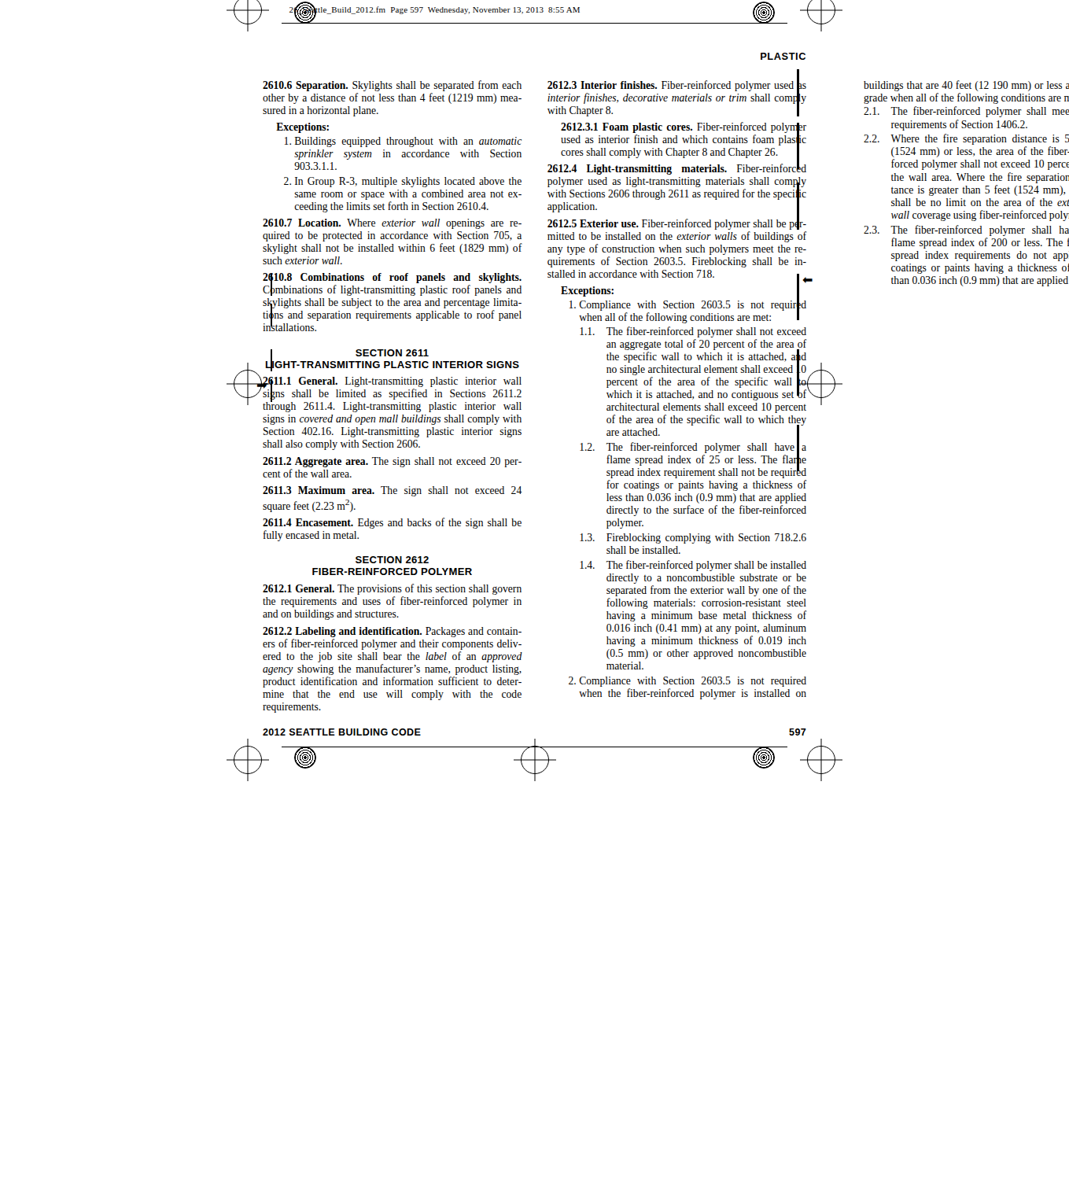26_Seattle_Build_2012.fm Page 597 Wednesday, November 13, 2013 8:55 AM
PLASTIC
➡
⬅
2610.6 Separation. Skylights shall be separated from each other by a distance of not less than 4 feet (1219 mm) measured in a horizontal plane.
Exceptions:
Buildings equipped throughout with an automatic sprinkler system in accordance with Section 903.3.1.1.
In Group R-3, multiple skylights located above the same room or space with a combined area not exceeding the limits set forth in Section 2610.4.
2610.7 Location. Where exterior wall openings are required to be protected in accordance with Section 705, a skylight shall not be installed within 6 feet (1829 mm) of such exterior wall.
2610.8 Combinations of roof panels and skylights. Combinations of light-transmitting plastic roof panels and skylights shall be subject to the area and percentage limitations and separation requirements applicable to roof panel installations.
SECTION 2611 LIGHT-TRANSMITTING PLASTIC INTERIOR SIGNS
2611.1 General. Light-transmitting plastic interior wall signs shall be limited as specified in Sections 2611.2 through 2611.4. Light-transmitting plastic interior wall signs in covered and open mall buildings shall comply with Section 402.16. Light-transmitting plastic interior signs shall also comply with Section 2606.
2611.2 Aggregate area. The sign shall not exceed 20 percent of the wall area.
2611.3 Maximum area. The sign shall not exceed 24 square feet (2.23 m2).
2611.4 Encasement. Edges and backs of the sign shall be fully encased in metal.
SECTION 2612 FIBER-REINFORCED POLYMER
2612.1 General. The provisions of this section shall govern the requirements and uses of fiber-reinforced polymer in and on buildings and structures.
2612.2 Labeling and identification. Packages and containers of fiber-reinforced polymer and their components delivered to the job site shall bear the label of an approved agency showing the manufacturer’s name, product listing, product identification and information sufficient to determine that the end use will comply with the code requirements.
2612.3 Interior finishes. Fiber-reinforced polymer used as interior finishes, decorative materials or trim shall comply with Chapter 8.
2612.3.1 Foam plastic cores. Fiber-reinforced polymer used as interior finish and which contains foam plastic cores shall comply with Chapter 8 and Chapter 26.
2612.4 Light-transmitting materials. Fiber-reinforced polymer used as light-transmitting materials shall comply with Sections 2606 through 2611 as required for the specific application.
2612.5 Exterior use. Fiber-reinforced polymer shall be permitted to be installed on the exterior walls of buildings of any type of construction when such polymers meet the requirements of Section 2603.5. Fireblocking shall be installed in accordance with Section 718.
Exceptions:
Compliance with Section 2603.5 is not required when all of the following conditions are met:
1.1. The fiber-reinforced polymer shall not exceed an aggregate total of 20 percent of the area of the specific wall to which it is attached, and no single architectural element shall exceed 10 percent of the area of the specific wall to which it is attached, and no contiguous set of architectural elements shall exceed 10 percent of the area of the specific wall to which they are attached.
1.2. The fiber-reinforced polymer shall have a flame spread index of 25 or less. The flame spread index requirement shall not be required for coatings or paints having a thickness of less than 0.036 inch (0.9 mm) that are applied directly to the surface of the fiber-reinforced polymer.
1.3. Fireblocking complying with Section 718.2.6 shall be installed.
1.4. The fiber-reinforced polymer shall be installed directly to a noncombustible substrate or be separated from the exterior wall by one of the following materials: corrosion-resistant steel having a minimum base metal thickness of 0.016 inch (0.41 mm) at any point, aluminum having a minimum thickness of 0.019 inch (0.5 mm) or other approved noncombustible material.
Compliance with Section 2603.5 is not required when the fiber-reinforced polymer is installed on buildings that are 40 feet (12 190 mm) or less above grade when all of the following conditions are met:
2.1. The fiber-reinforced polymer shall meet the requirements of Section 1406.2.
2.2. Where the fire separation distance is 5 feet (1524 mm) or less, the area of the fiber-reinforced polymer shall not exceed 10 percent of the wall area. Where the fire separation distance is greater than 5 feet (1524 mm), there shall be no limit on the area of the exterior wall coverage using fiber-reinforced polymer.
2.3. The fiber-reinforced polymer shall have a flame spread index of 200 or less. The flame spread index requirements do not apply to coatings or paints having a thickness of less than 0.036 inch (0.9 mm) that are applied
2012 SEATTLE BUILDING CODE
597